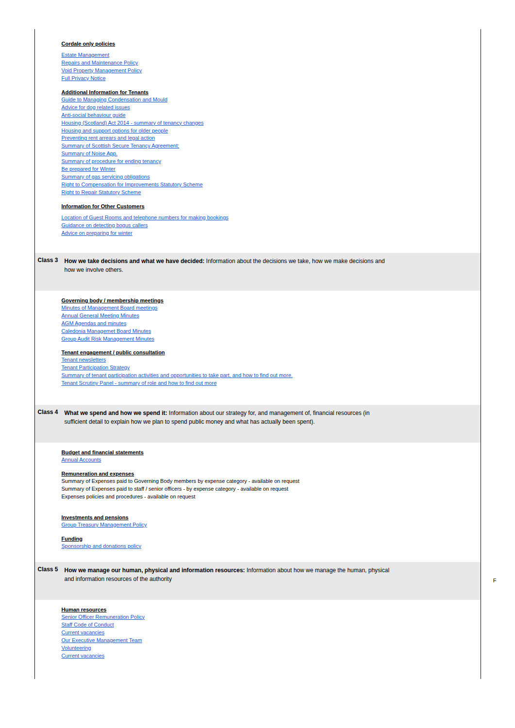Cordale only policies
Estate Management Repairs and Maintenance Policy Void Property Management Policy Full Privacy Notice
Additional Information for Tenants
Guide to Managing Condensation and Mould Advice for dog related issues Anti-social behaviour guide Housing (Scotland) Act 2014 - summary of tenancy changes Housing and support options for older people Preventing rent arrears and legal action Summary of Scottish Secure Tenancy Agreement; Summary of Noise App. Summary of procedure for ending tenancy Be prepared for Winter Summary of gas servicing obligations Right to Compensation for Improvements Statutory Scheme Right to Repair Statutory Scheme
Information for Other Customers
Location of Guest Rooms and telephone numbers for making bookings Guidance on detecting bogus callers Advice on preparing for winter
Class 3
How we take decisions and what we have decided: Information about the decisions we take, how we make decisions and how we involve others.
Governing body / membership meetings
Minutes of Management Board meetings Annual General Meeting Minutes AGM Agendas and minutes Caledonia Managemet Board Minutes Group Audit Risk Management Minutes
Tenant engagement / public consultation
Tenant newsletters Tenant Participation Strategy Summary of tenant participation activities and opportunities to take part, and how to find out more. Tenant Scrutiny Panel - summary of role and how to find out more
Class 4
What we spend and how we spend it: Information about our strategy for, and management of, financial resources (in sufficient detail to explain how we plan to spend public money and what has actually been spent).
Budget and financial statements
Annual Accounts
Remuneration and expenses
Summary of Expenses paid to Governing Body members by expense category - available on request
Summary of Expenses paid to staff / senior officers - by expense category - available on request
Expenses policies and procedures - available on request
Investments and pensions
Group Treasury Management Policy
Funding
Sponsorship and donations policy
Class 5
How we manage our human, physical and information resources: Information about how we manage the human, physical and information resources of the authority
Human resources
Senior Officer Remuneration Policy Staff Code of Conduct Current vacancies Our Executive Management Team Volunteering Current vacancies
F